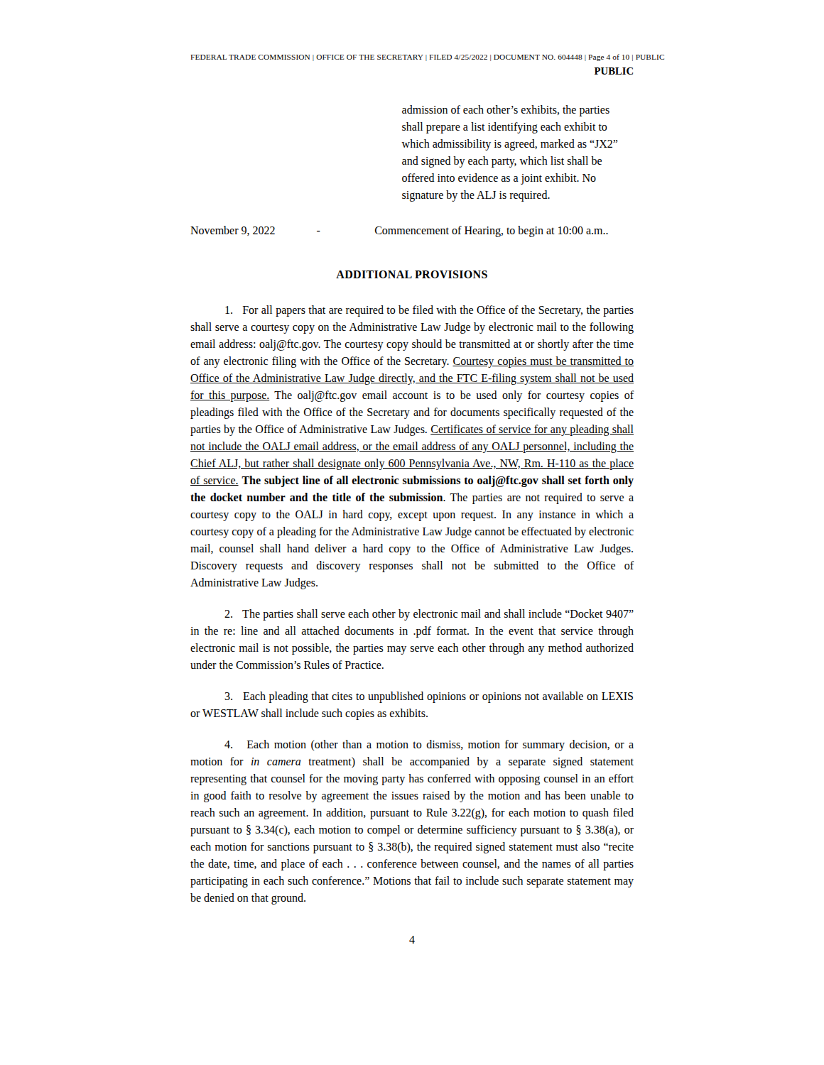FEDERAL TRADE COMMISSION | OFFICE OF THE SECRETARY | FILED 4/25/2022 | DOCUMENT NO. 604448 | Page 4 of 10 | PUBLIC
PUBLIC
admission of each other’s exhibits, the parties shall prepare a list identifying each exhibit to which admissibility is agreed, marked as “JX2” and signed by each party, which list shall be offered into evidence as a joint exhibit. No signature by the ALJ is required.
November 9, 2022
-
Commencement of Hearing, to begin at 10:00 a.m..
ADDITIONAL PROVISIONS
1. For all papers that are required to be filed with the Office of the Secretary, the parties shall serve a courtesy copy on the Administrative Law Judge by electronic mail to the following email address: oalj@ftc.gov. The courtesy copy should be transmitted at or shortly after the time of any electronic filing with the Office of the Secretary. Courtesy copies must be transmitted to Office of the Administrative Law Judge directly, and the FTC E-filing system shall not be used for this purpose. The oalj@ftc.gov email account is to be used only for courtesy copies of pleadings filed with the Office of the Secretary and for documents specifically requested of the parties by the Office of Administrative Law Judges. Certificates of service for any pleading shall not include the OALJ email address, or the email address of any OALJ personnel, including the Chief ALJ, but rather shall designate only 600 Pennsylvania Ave., NW, Rm. H-110 as the place of service. The subject line of all electronic submissions to oalj@ftc.gov shall set forth only the docket number and the title of the submission. The parties are not required to serve a courtesy copy to the OALJ in hard copy, except upon request. In any instance in which a courtesy copy of a pleading for the Administrative Law Judge cannot be effectuated by electronic mail, counsel shall hand deliver a hard copy to the Office of Administrative Law Judges. Discovery requests and discovery responses shall not be submitted to the Office of Administrative Law Judges.
2. The parties shall serve each other by electronic mail and shall include “Docket 9407” in the re: line and all attached documents in .pdf format. In the event that service through electronic mail is not possible, the parties may serve each other through any method authorized under the Commission’s Rules of Practice.
3. Each pleading that cites to unpublished opinions or opinions not available on LEXIS or WESTLAW shall include such copies as exhibits.
4. Each motion (other than a motion to dismiss, motion for summary decision, or a motion for in camera treatment) shall be accompanied by a separate signed statement representing that counsel for the moving party has conferred with opposing counsel in an effort in good faith to resolve by agreement the issues raised by the motion and has been unable to reach such an agreement. In addition, pursuant to Rule 3.22(g), for each motion to quash filed pursuant to § 3.34(c), each motion to compel or determine sufficiency pursuant to § 3.38(a), or each motion for sanctions pursuant to § 3.38(b), the required signed statement must also “recite the date, time, and place of each . . . conference between counsel, and the names of all parties participating in each such conference.” Motions that fail to include such separate statement may be denied on that ground.
4